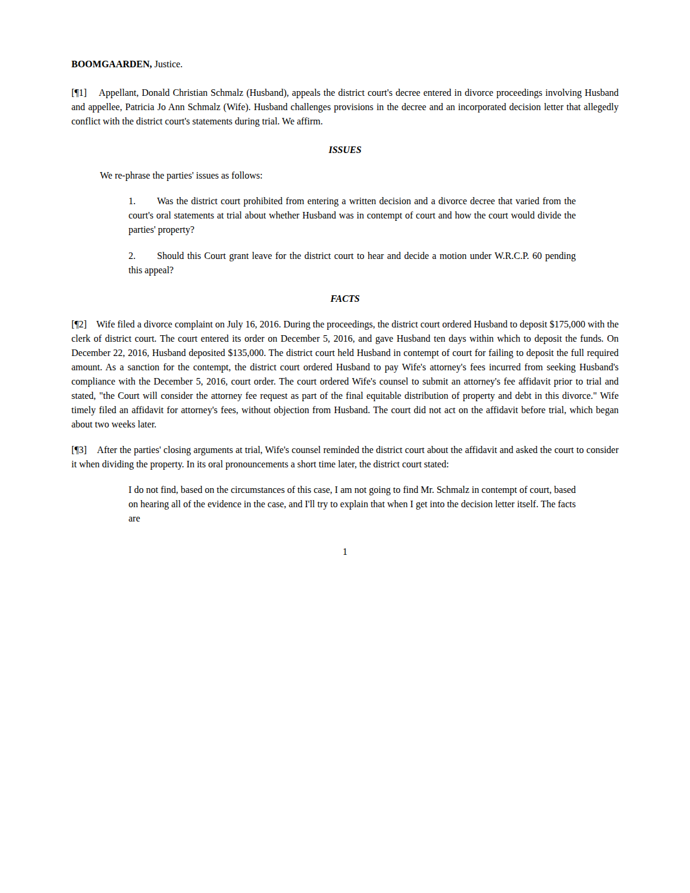BOOMGAARDEN, Justice.
[¶1] Appellant, Donald Christian Schmalz (Husband), appeals the district court's decree entered in divorce proceedings involving Husband and appellee, Patricia Jo Ann Schmalz (Wife). Husband challenges provisions in the decree and an incorporated decision letter that allegedly conflict with the district court's statements during trial. We affirm.
ISSUES
We re-phrase the parties' issues as follows:
1. Was the district court prohibited from entering a written decision and a divorce decree that varied from the court's oral statements at trial about whether Husband was in contempt of court and how the court would divide the parties' property?
2. Should this Court grant leave for the district court to hear and decide a motion under W.R.C.P. 60 pending this appeal?
FACTS
[¶2] Wife filed a divorce complaint on July 16, 2016. During the proceedings, the district court ordered Husband to deposit $175,000 with the clerk of district court. The court entered its order on December 5, 2016, and gave Husband ten days within which to deposit the funds. On December 22, 2016, Husband deposited $135,000. The district court held Husband in contempt of court for failing to deposit the full required amount. As a sanction for the contempt, the district court ordered Husband to pay Wife's attorney's fees incurred from seeking Husband's compliance with the December 5, 2016, court order. The court ordered Wife's counsel to submit an attorney's fee affidavit prior to trial and stated, "the Court will consider the attorney fee request as part of the final equitable distribution of property and debt in this divorce." Wife timely filed an affidavit for attorney's fees, without objection from Husband. The court did not act on the affidavit before trial, which began about two weeks later.
[¶3] After the parties' closing arguments at trial, Wife's counsel reminded the district court about the affidavit and asked the court to consider it when dividing the property. In its oral pronouncements a short time later, the district court stated:
I do not find, based on the circumstances of this case, I am not going to find Mr. Schmalz in contempt of court, based on hearing all of the evidence in the case, and I'll try to explain that when I get into the decision letter itself. The facts are
1